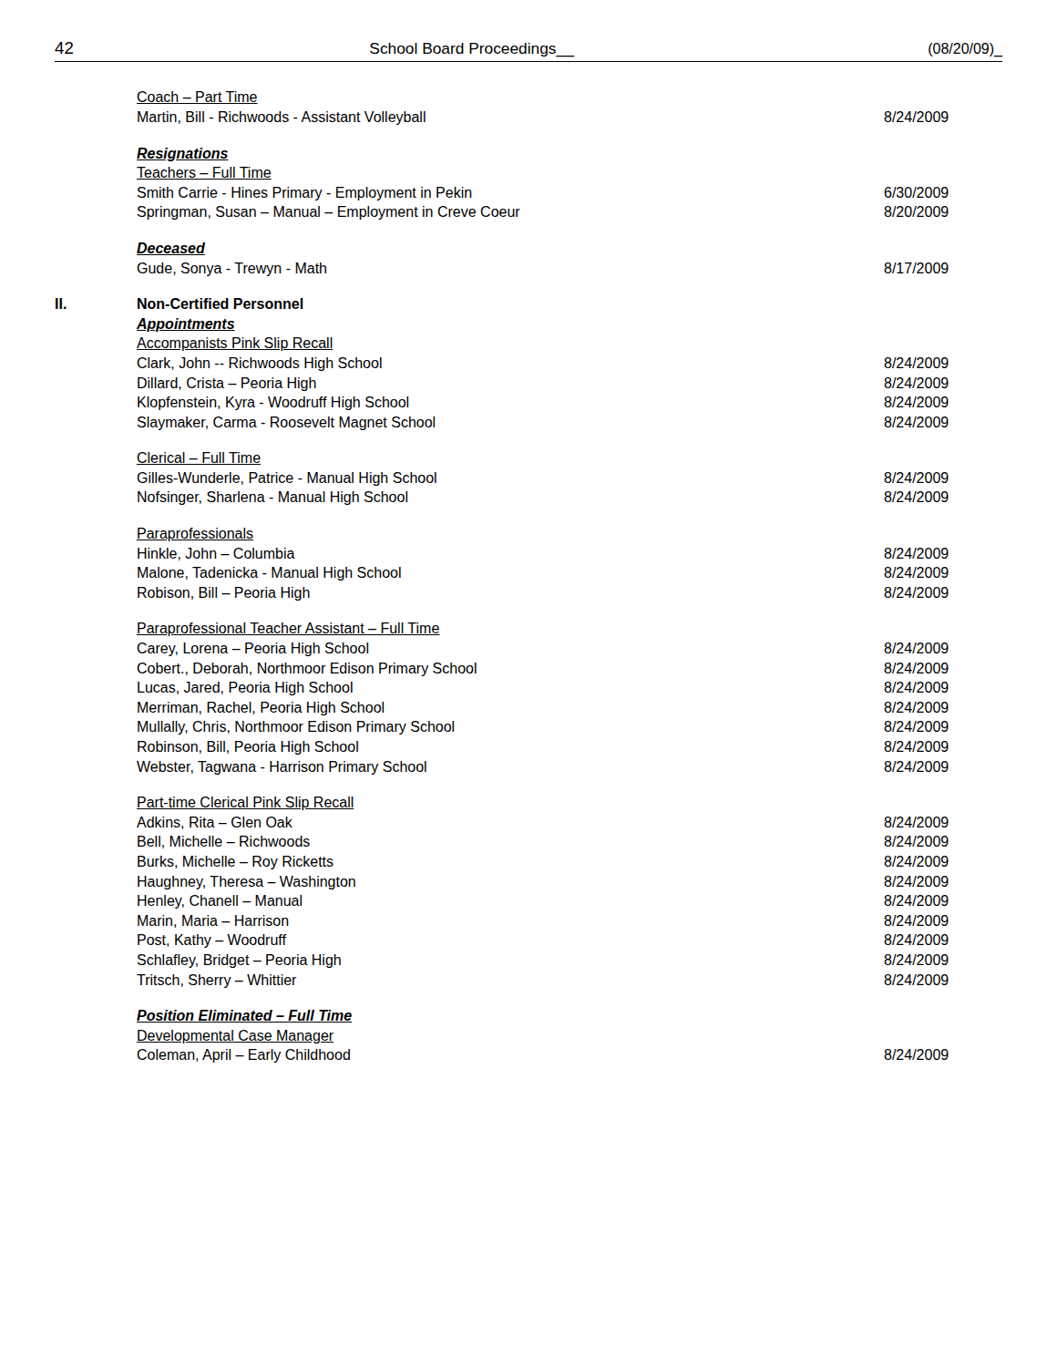42
School Board Proceedings__
(08/20/09)_
Coach – Part Time
| Martin, Bill - Richwoods - Assistant Volleyball | 8/24/2009 |
Resignations
Teachers – Full Time
| Smith Carrie - Hines Primary - Employment in Pekin | 6/30/2009 |
| Springman, Susan – Manual – Employment in Creve Coeur | 8/20/2009 |
Deceased
| Gude, Sonya - Trewyn - Math | 8/17/2009 |
II.
Non-Certified Personnel
Appointments
Accompanists Pink Slip Recall
| Clark, John -- Richwoods High School | 8/24/2009 |
| Dillard, Crista – Peoria High | 8/24/2009 |
| Klopfenstein, Kyra - Woodruff High School | 8/24/2009 |
| Slaymaker, Carma - Roosevelt Magnet School | 8/24/2009 |
Clerical – Full Time
| Gilles-Wunderle, Patrice - Manual High School | 8/24/2009 |
| Nofsinger, Sharlena - Manual High School | 8/24/2009 |
Paraprofessionals
| Hinkle, John – Columbia | 8/24/2009 |
| Malone, Tadenicka - Manual High School | 8/24/2009 |
| Robison, Bill – Peoria High | 8/24/2009 |
Paraprofessional Teacher Assistant – Full Time
| Carey, Lorena – Peoria High School | 8/24/2009 |
| Cobert., Deborah, Northmoor Edison Primary School | 8/24/2009 |
| Lucas, Jared, Peoria High School | 8/24/2009 |
| Merriman, Rachel, Peoria High School | 8/24/2009 |
| Mullally, Chris, Northmoor Edison Primary School | 8/24/2009 |
| Robinson, Bill, Peoria High School | 8/24/2009 |
| Webster, Tagwana - Harrison Primary School | 8/24/2009 |
Part-time Clerical Pink Slip Recall
| Adkins, Rita – Glen Oak | 8/24/2009 |
| Bell, Michelle – Richwoods | 8/24/2009 |
| Burks, Michelle – Roy Ricketts | 8/24/2009 |
| Haughney, Theresa – Washington | 8/24/2009 |
| Henley, Chanell – Manual | 8/24/2009 |
| Marin, Maria – Harrison | 8/24/2009 |
| Post, Kathy – Woodruff | 8/24/2009 |
| Schlafley, Bridget – Peoria High | 8/24/2009 |
| Tritsch, Sherry – Whittier | 8/24/2009 |
Position Eliminated – Full Time
Developmental Case Manager
| Coleman, April – Early Childhood | 8/24/2009 |